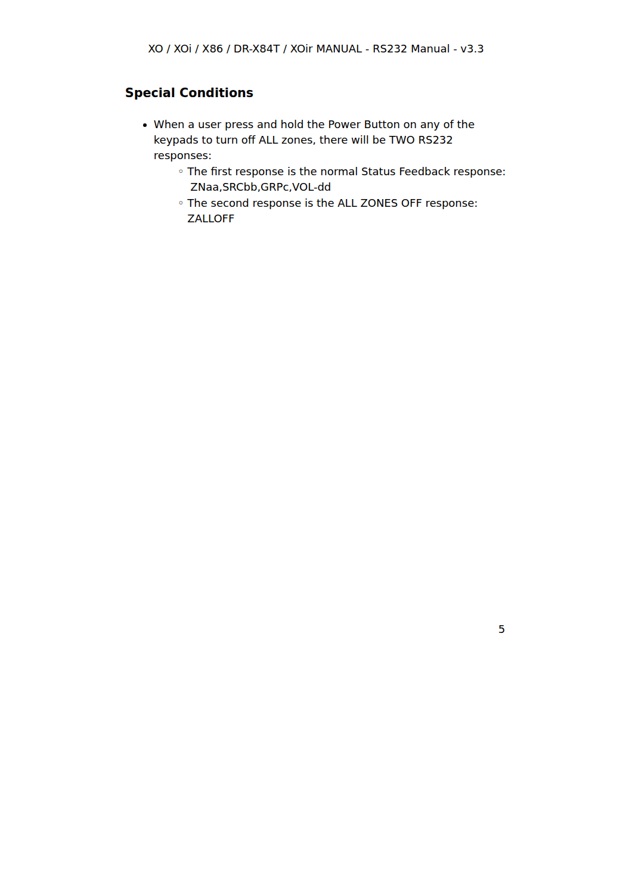XO / XOi / X86 / DR-X84T / XOir MANUAL - RS232 Manual - v3.3
Special Conditions
When a user press and hold the Power Button on any of the keypads to turn off ALL zones, there will be TWO RS232 responses:
The first response is the normal Status Feedback response:ZNaa,SRCbb,GRPc,VOL-dd
The second response is the ALL ZONES OFF response: ZALLOFF
5